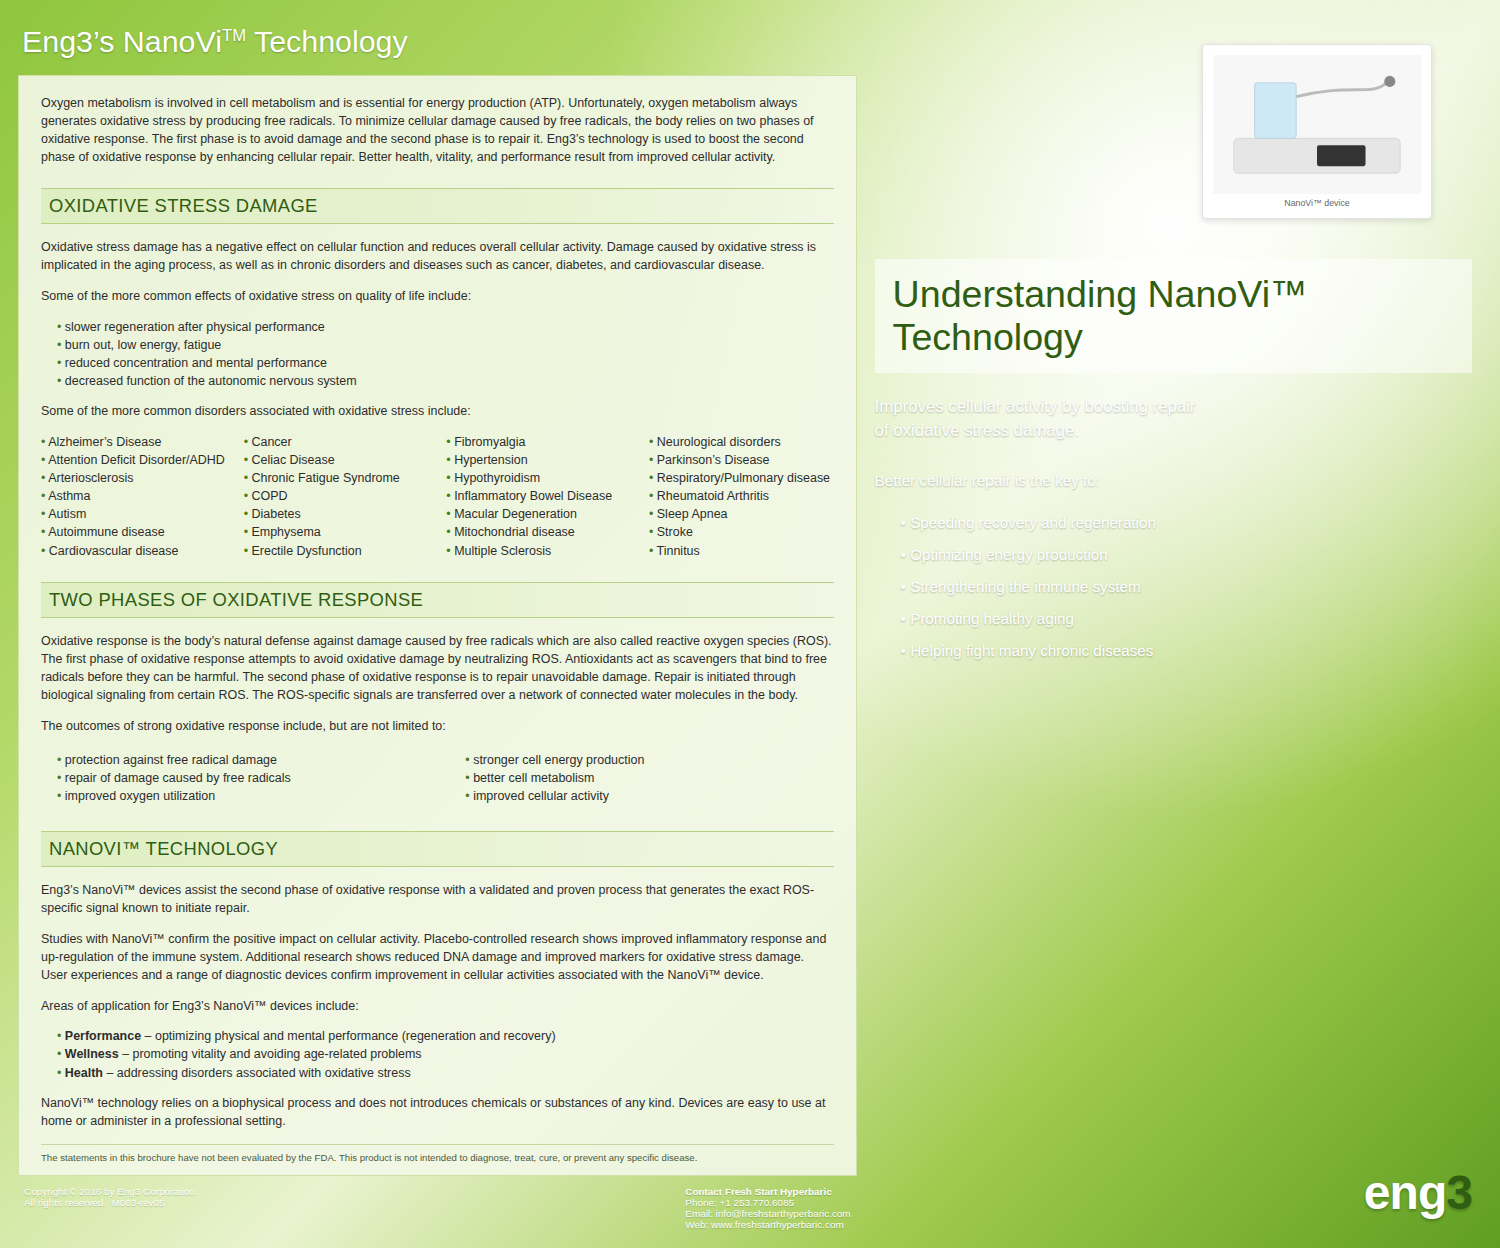Eng3’s NanoViTM Technology
Oxygen metabolism is involved in cell metabolism and is essential for energy production (ATP). Unfortunately, oxygen metabolism always generates oxidative stress by producing free radicals. To minimize cellular damage caused by free radicals, the body relies on two phases of oxidative response. The first phase is to avoid damage and the second phase is to repair it. Eng3’s technology is used to boost the second phase of oxidative response by enhancing cellular repair. Better health, vitality, and performance result from improved cellular activity.
OXIDATIVE STRESS DAMAGE
Oxidative stress damage has a negative effect on cellular function and reduces overall cellular activity. Damage caused by oxidative stress is implicated in the aging process, as well as in chronic disorders and diseases such as cancer, diabetes, and cardiovascular disease.
Some of the more common effects of oxidative stress on quality of life include:
slower regeneration after physical performance
burn out, low energy, fatigue
reduced concentration and mental performance
decreased function of the autonomic nervous system
Some of the more common disorders associated with oxidative stress include:
Alzheimer’s Disease
Attention Deficit Disorder/ADHD
Arteriosclerosis
Asthma
Autism
Autoimmune disease
Cardiovascular disease
Cancer
Celiac Disease
Chronic Fatigue Syndrome
COPD
Diabetes
Emphysema
Erectile Dysfunction
Fibromyalgia
Hypertension
Hypothyroidism
Inflammatory Bowel Disease
Macular Degeneration
Mitochondrial disease
Multiple Sclerosis
Neurological disorders
Parkinson’s Disease
Respiratory/Pulmonary disease
Rheumatoid Arthritis
Sleep Apnea
Stroke
Tinnitus
TWO PHASES OF OXIDATIVE RESPONSE
Oxidative response is the body’s natural defense against damage caused by free radicals which are also called reactive oxygen species (ROS). The first phase of oxidative response attempts to avoid oxidative damage by neutralizing ROS. Antioxidants act as scavengers that bind to free radicals before they can be harmful. The second phase of oxidative response is to repair unavoidable damage. Repair is initiated through biological signaling from certain ROS. The ROS-specific signals are transferred over a network of connected water molecules in the body.
The outcomes of strong oxidative response include, but are not limited to:
protection against free radical damage
repair of damage caused by free radicals
improved oxygen utilization
stronger cell energy production
better cell metabolism
improved cellular activity
NANOVI™ TECHNOLOGY
Eng3’s NanoVi™ devices assist the second phase of oxidative response with a validated and proven process that generates the exact ROS-specific signal known to initiate repair.
Studies with NanoVi™ confirm the positive impact on cellular activity. Placebo-controlled research shows improved inflammatory response and up-regulation of the immune system. Additional research shows reduced DNA damage and improved markers for oxidative stress damage. User experiences and a range of diagnostic devices confirm improvement in cellular activities associated with the NanoVi™ device.
Areas of application for Eng3’s NanoVi™ devices include:
Performance – optimizing physical and mental performance (regeneration and recovery)
Wellness – promoting vitality and avoiding age-related problems
Health – addressing disorders associated with oxidative stress
NanoVi™ technology relies on a biophysical process and does not introduces chemicals or substances of any kind. Devices are easy to use at home or administer in a professional setting.
The statements in this brochure have not been evaluated by the FDA. This product is not intended to diagnose, treat, cure, or prevent any specific disease.
Copyright © 2016 by Eng3 Corporation.
All rights reserved. M083-rev05
Contact Fresh Start Hyperbaric
Phone: +1 253.770.6085
Email: info@freshstarthyperbaric.com
Web: www.freshstarthyperbaric.com
NanoVi™ device
Understanding NanoVi™ Technology
Improves cellular activity by boosting repair
of oxidative stress damage.
Better cellular repair is the key to:
Speeding recovery and regeneration
Optimizing energy production
Strengthening the immune system
Promoting healthy aging
Helping fight many chronic diseases
eng3